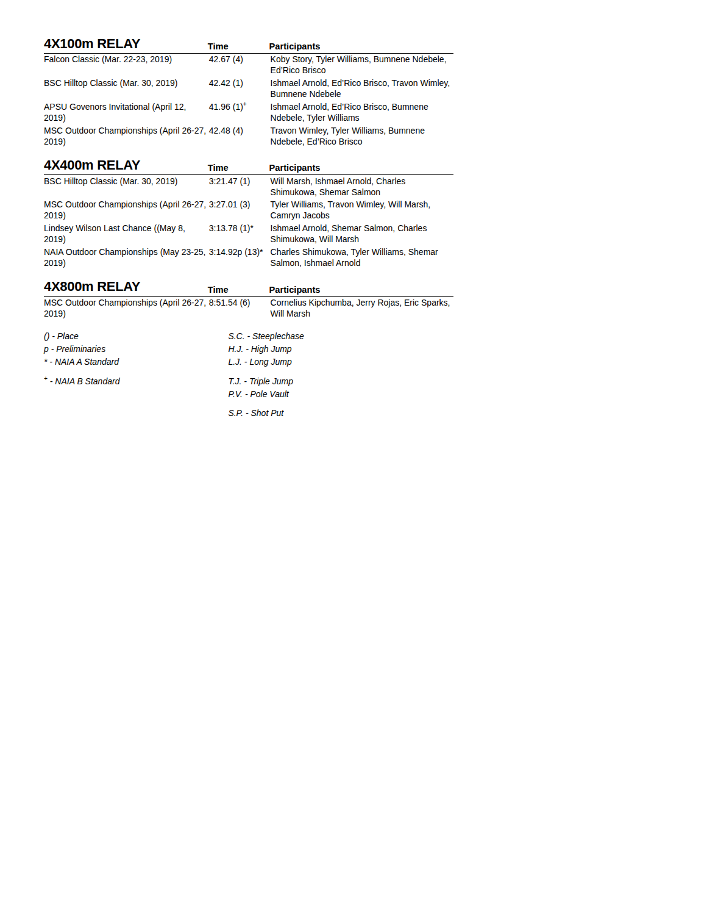| 4X100m RELAY | Time | Participants |
| Falcon Classic (Mar. 22-23, 2019) | 42.67 (4) | Koby Story, Tyler Williams, Bumnene Ndebele, Ed’Rico Brisco |
| BSC Hilltop Classic (Mar. 30, 2019) | 42.42 (1) | Ishmael Arnold, Ed’Rico Brisco, Travon Wimley, Bumnene Ndebele |
| APSU Govenors Invitational (April 12, 2019) | 41.96 (1) + | Ishmael Arnold, Ed’Rico Brisco, Bumnene Ndebele, Tyler Williams |
| MSC Outdoor Championships (April 26-27, 2019) | 42.48 (4) | Travon Wimley, Tyler Williams, Bumnene Ndebele, Ed’Rico Brisco |
| 4X400m RELAY | Time | Participants |
| BSC Hilltop Classic (Mar. 30, 2019) | 3:21.47 (1) | Will Marsh, Ishmael Arnold, Charles Shimukowa, Shemar Salmon |
| MSC Outdoor Championships (April 26-27, 2019) | 3:27.01 (3) | Tyler Williams, Travon Wimley, Will Marsh, Camryn Jacobs |
| Lindsey Wilson Last Chance ((May 8, 2019) | 3:13.78 (1)* | Ishmael Arnold, Shemar Salmon, Charles Shimukowa, Will Marsh |
| NAIA Outdoor Championships (May 23-25, 2019) | 3:14.92p (13)* | Charles Shimukowa, Tyler Williams, Shemar Salmon, Ishmael Arnold |
| 4X800m RELAY | Time | Participants |
| MSC Outdoor Championships (April 26-27, 2019) | 8:51.54 (6) | Cornelius Kipchumba, Jerry Rojas, Eric Sparks, Will Marsh |
| () - Place | S.C. - Steeplechase |
| p - Preliminaries | H.J. - High Jump |
| * - NAIA A Standard | L.J. - Long Jump |
| + - NAIA B Standard | T.J. - Triple Jump |
| | P.V. - Pole Vault |
| | S.P. - Shot Put |